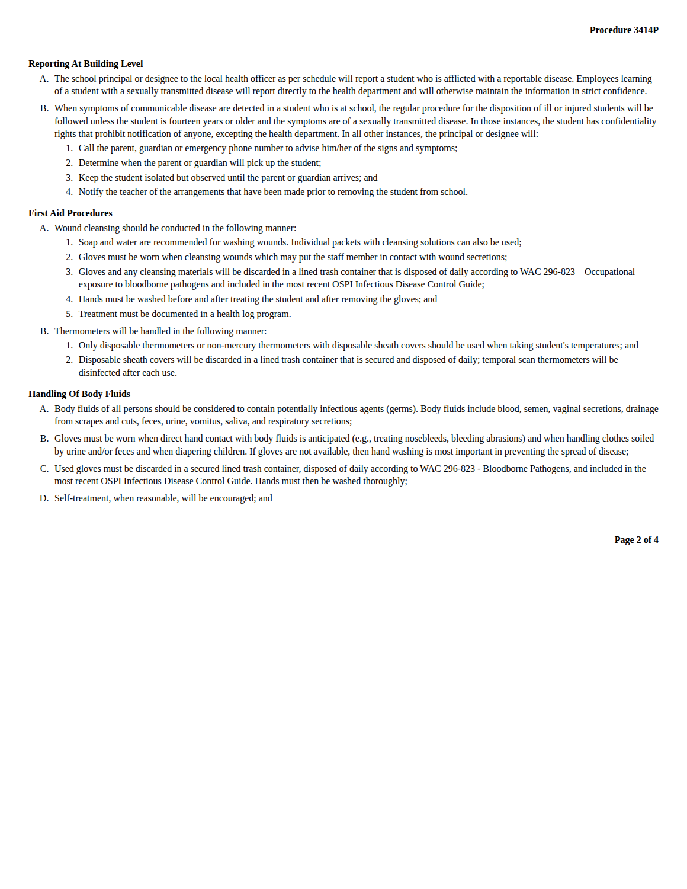Procedure 3414P
Reporting At Building Level
The school principal or designee to the local health officer as per schedule will report a student who is afflicted with a reportable disease. Employees learning of a student with a sexually transmitted disease will report directly to the health department and will otherwise maintain the information in strict confidence.
When symptoms of communicable disease are detected in a student who is at school, the regular procedure for the disposition of ill or injured students will be followed unless the student is fourteen years or older and the symptoms are of a sexually transmitted disease. In those instances, the student has confidentiality rights that prohibit notification of anyone, excepting the health department. In all other instances, the principal or designee will:
Call the parent, guardian or emergency phone number to advise him/her of the signs and symptoms;
Determine when the parent or guardian will pick up the student;
Keep the student isolated but observed until the parent or guardian arrives; and
Notify the teacher of the arrangements that have been made prior to removing the student from school.
First Aid Procedures
Wound cleansing should be conducted in the following manner:
Soap and water are recommended for washing wounds. Individual packets with cleansing solutions can also be used;
Gloves must be worn when cleansing wounds which may put the staff member in contact with wound secretions;
Gloves and any cleansing materials will be discarded in a lined trash container that is disposed of daily according to WAC 296-823 – Occupational exposure to bloodborne pathogens and included in the most recent OSPI Infectious Disease Control Guide;
Hands must be washed before and after treating the student and after removing the gloves; and
Treatment must be documented in a health log program.
Thermometers will be handled in the following manner:
Only disposable thermometers or non-mercury thermometers with disposable sheath covers should be used when taking student's temperatures; and
Disposable sheath covers will be discarded in a lined trash container that is secured and disposed of daily; temporal scan thermometers will be disinfected after each use.
Handling Of Body Fluids
Body fluids of all persons should be considered to contain potentially infectious agents (germs). Body fluids include blood, semen, vaginal secretions, drainage from scrapes and cuts, feces, urine, vomitus, saliva, and respiratory secretions;
Gloves must be worn when direct hand contact with body fluids is anticipated (e.g., treating nosebleeds, bleeding abrasions) and when handling clothes soiled by urine and/or feces and when diapering children. If gloves are not available, then hand washing is most important in preventing the spread of disease;
Used gloves must be discarded in a secured lined trash container, disposed of daily according to WAC 296-823 - Bloodborne Pathogens, and included in the most recent OSPI Infectious Disease Control Guide. Hands must then be washed thoroughly;
Self-treatment, when reasonable, will be encouraged; and
Page 2 of 4